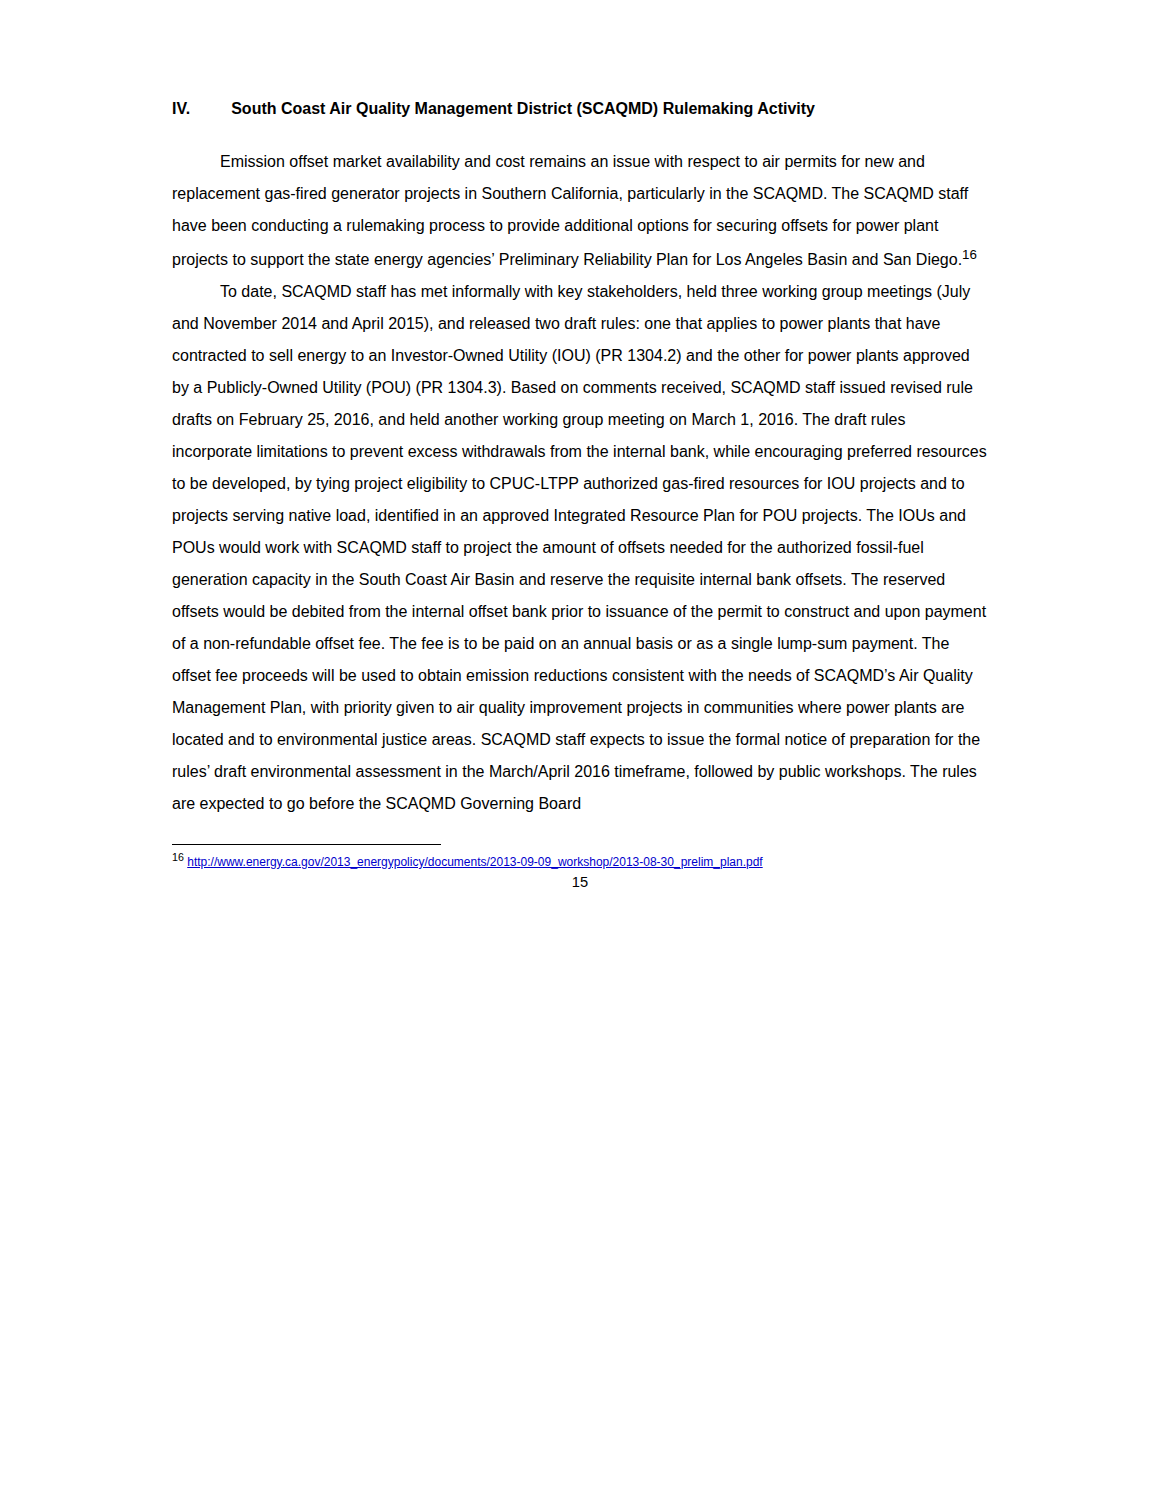IV. South Coast Air Quality Management District (SCAQMD) Rulemaking Activity
Emission offset market availability and cost remains an issue with respect to air permits for new and replacement gas-fired generator projects in Southern California, particularly in the SCAQMD. The SCAQMD staff have been conducting a rulemaking process to provide additional options for securing offsets for power plant projects to support the state energy agencies’ Preliminary Reliability Plan for Los Angeles Basin and San Diego.16
To date, SCAQMD staff has met informally with key stakeholders, held three working group meetings (July and November 2014 and April 2015), and released two draft rules: one that applies to power plants that have contracted to sell energy to an Investor-Owned Utility (IOU) (PR 1304.2) and the other for power plants approved by a Publicly-Owned Utility (POU) (PR 1304.3). Based on comments received, SCAQMD staff issued revised rule drafts on February 25, 2016, and held another working group meeting on March 1, 2016. The draft rules incorporate limitations to prevent excess withdrawals from the internal bank, while encouraging preferred resources to be developed, by tying project eligibility to CPUC-LTPP authorized gas-fired resources for IOU projects and to projects serving native load, identified in an approved Integrated Resource Plan for POU projects. The IOUs and POUs would work with SCAQMD staff to project the amount of offsets needed for the authorized fossil-fuel generation capacity in the South Coast Air Basin and reserve the requisite internal bank offsets. The reserved offsets would be debited from the internal offset bank prior to issuance of the permit to construct and upon payment of a non-refundable offset fee. The fee is to be paid on an annual basis or as a single lump-sum payment. The offset fee proceeds will be used to obtain emission reductions consistent with the needs of SCAQMD’s Air Quality Management Plan, with priority given to air quality improvement projects in communities where power plants are located and to environmental justice areas. SCAQMD staff expects to issue the formal notice of preparation for the rules’ draft environmental assessment in the March/April 2016 timeframe, followed by public workshops. The rules are expected to go before the SCAQMD Governing Board
16 http://www.energy.ca.gov/2013_energypolicy/documents/2013-09-09_workshop/2013-08-30_prelim_plan.pdf
15